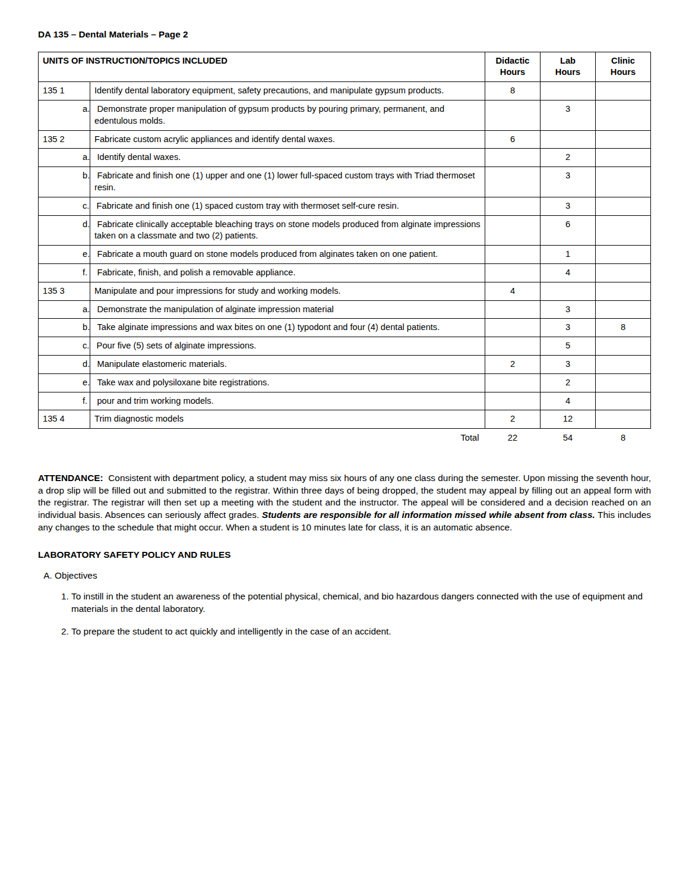DA 135 – Dental Materials – Page 2
| UNITS OF INSTRUCTION/TOPICS INCLUDED | Didactic Hours | Lab Hours | Clinic Hours |
| --- | --- | --- | --- |
| 135 1 | Identify dental laboratory equipment, safety precautions, and manipulate gypsum products. | 8 | | |
| | a. Demonstrate proper manipulation of gypsum products by pouring primary, permanent, and edentulous molds. | | 3 | |
| 135 2 | Fabricate custom acrylic appliances and identify dental waxes. | 6 | | |
| | a. Identify dental waxes. | | 2 | |
| | b. Fabricate and finish one (1) upper and one (1) lower full-spaced custom trays with Triad thermoset resin. | | 3 | |
| | c. Fabricate and finish one (1) spaced custom tray with thermoset self-cure resin. | | 3 | |
| | d. Fabricate clinically acceptable bleaching trays on stone models produced from alginate impressions taken on a classmate and two (2) patients. | | 6 | |
| | e. Fabricate a mouth guard on stone models produced from alginates taken on one patient. | | 1 | |
| | f. Fabricate, finish, and polish a removable appliance. | | 4 | |
| 135 3 | Manipulate and pour impressions for study and working models. | 4 | | |
| | a. Demonstrate the manipulation of alginate impression material | | 3 | |
| | b. Take alginate impressions and wax bites on one (1) typodont and four (4) dental patients. | | 3 | 8 |
| | c. Pour five (5) sets of alginate impressions. | | 5 | |
| | d. Manipulate elastomeric materials. | 2 | 3 | |
| | e. Take wax and polysiloxane bite registrations. | | 2 | |
| | f. pour and trim working models. | | 4 | |
| 135 4 | Trim diagnostic models | 2 | 12 | |
| Total | 22 | 54 | 8 |
ATTENDANCE: Consistent with department policy, a student may miss six hours of any one class during the semester. Upon missing the seventh hour, a drop slip will be filled out and submitted to the registrar. Within three days of being dropped, the student may appeal by filling out an appeal form with the registrar. The registrar will then set up a meeting with the student and the instructor. The appeal will be considered and a decision reached on an individual basis. Absences can seriously affect grades. Students are responsible for all information missed while absent from class. This includes any changes to the schedule that might occur. When a student is 10 minutes late for class, it is an automatic absence.
LABORATORY SAFETY POLICY AND RULES
Objectives
To instill in the student an awareness of the potential physical, chemical, and bio hazardous dangers connected with the use of equipment and materials in the dental laboratory.
To prepare the student to act quickly and intelligently in the case of an accident.